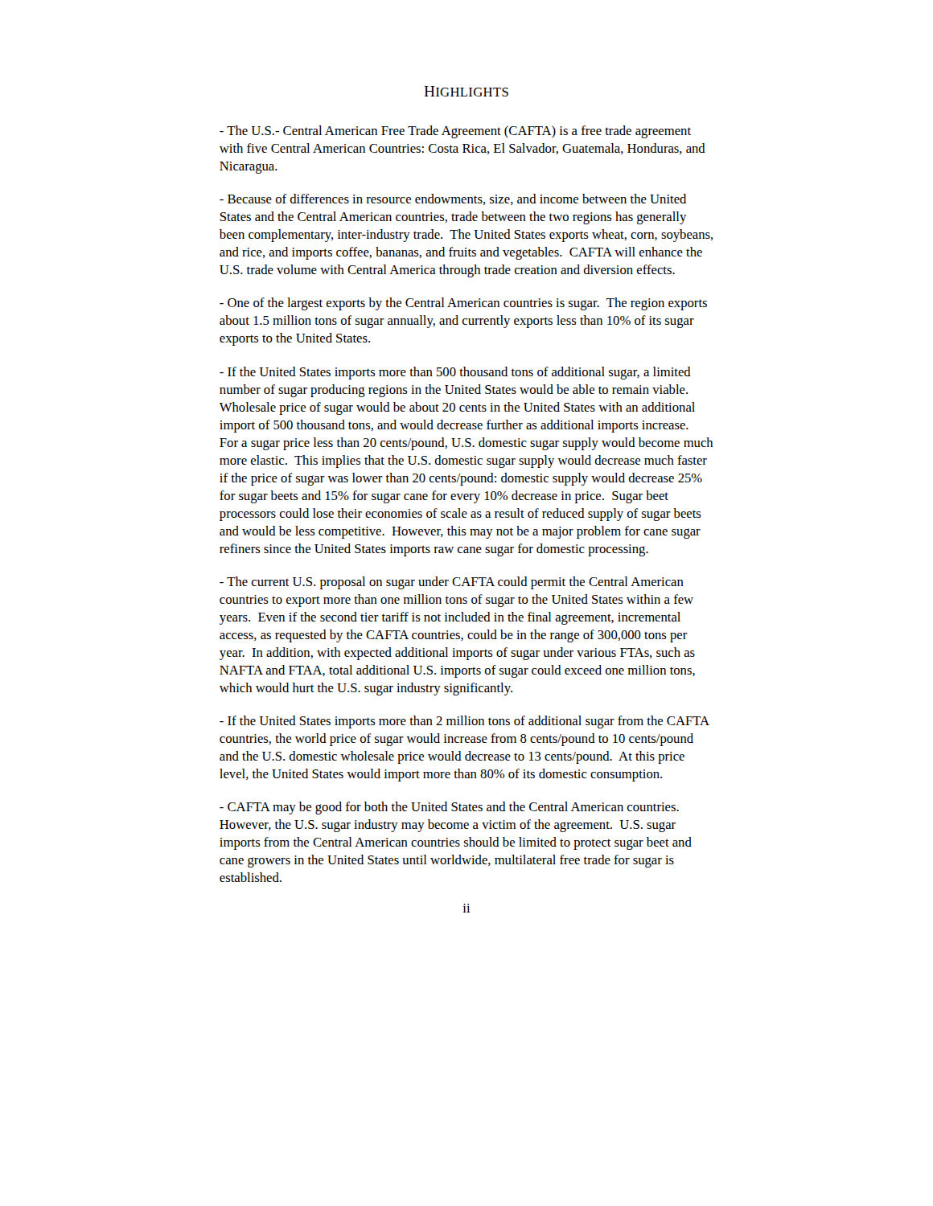HIGHLIGHTS
- The U.S.- Central American Free Trade Agreement (CAFTA) is a free trade agreement with five Central American Countries: Costa Rica, El Salvador, Guatemala, Honduras, and Nicaragua.
- Because of differences in resource endowments, size, and income between the United States and the Central American countries, trade between the two regions has generally been complementary, inter-industry trade. The United States exports wheat, corn, soybeans, and rice, and imports coffee, bananas, and fruits and vegetables. CAFTA will enhance the U.S. trade volume with Central America through trade creation and diversion effects.
- One of the largest exports by the Central American countries is sugar. The region exports about 1.5 million tons of sugar annually, and currently exports less than 10% of its sugar exports to the United States.
- If the United States imports more than 500 thousand tons of additional sugar, a limited number of sugar producing regions in the United States would be able to remain viable. Wholesale price of sugar would be about 20 cents in the United States with an additional import of 500 thousand tons, and would decrease further as additional imports increase. For a sugar price less than 20 cents/pound, U.S. domestic sugar supply would become much more elastic. This implies that the U.S. domestic sugar supply would decrease much faster if the price of sugar was lower than 20 cents/pound: domestic supply would decrease 25% for sugar beets and 15% for sugar cane for every 10% decrease in price. Sugar beet processors could lose their economies of scale as a result of reduced supply of sugar beets and would be less competitive. However, this may not be a major problem for cane sugar refiners since the United States imports raw cane sugar for domestic processing.
- The current U.S. proposal on sugar under CAFTA could permit the Central American countries to export more than one million tons of sugar to the United States within a few years. Even if the second tier tariff is not included in the final agreement, incremental access, as requested by the CAFTA countries, could be in the range of 300,000 tons per year. In addition, with expected additional imports of sugar under various FTAs, such as NAFTA and FTAA, total additional U.S. imports of sugar could exceed one million tons, which would hurt the U.S. sugar industry significantly.
- If the United States imports more than 2 million tons of additional sugar from the CAFTA countries, the world price of sugar would increase from 8 cents/pound to 10 cents/pound and the U.S. domestic wholesale price would decrease to 13 cents/pound. At this price level, the United States would import more than 80% of its domestic consumption.
- CAFTA may be good for both the United States and the Central American countries. However, the U.S. sugar industry may become a victim of the agreement. U.S. sugar imports from the Central American countries should be limited to protect sugar beet and cane growers in the United States until worldwide, multilateral free trade for sugar is established.
ii